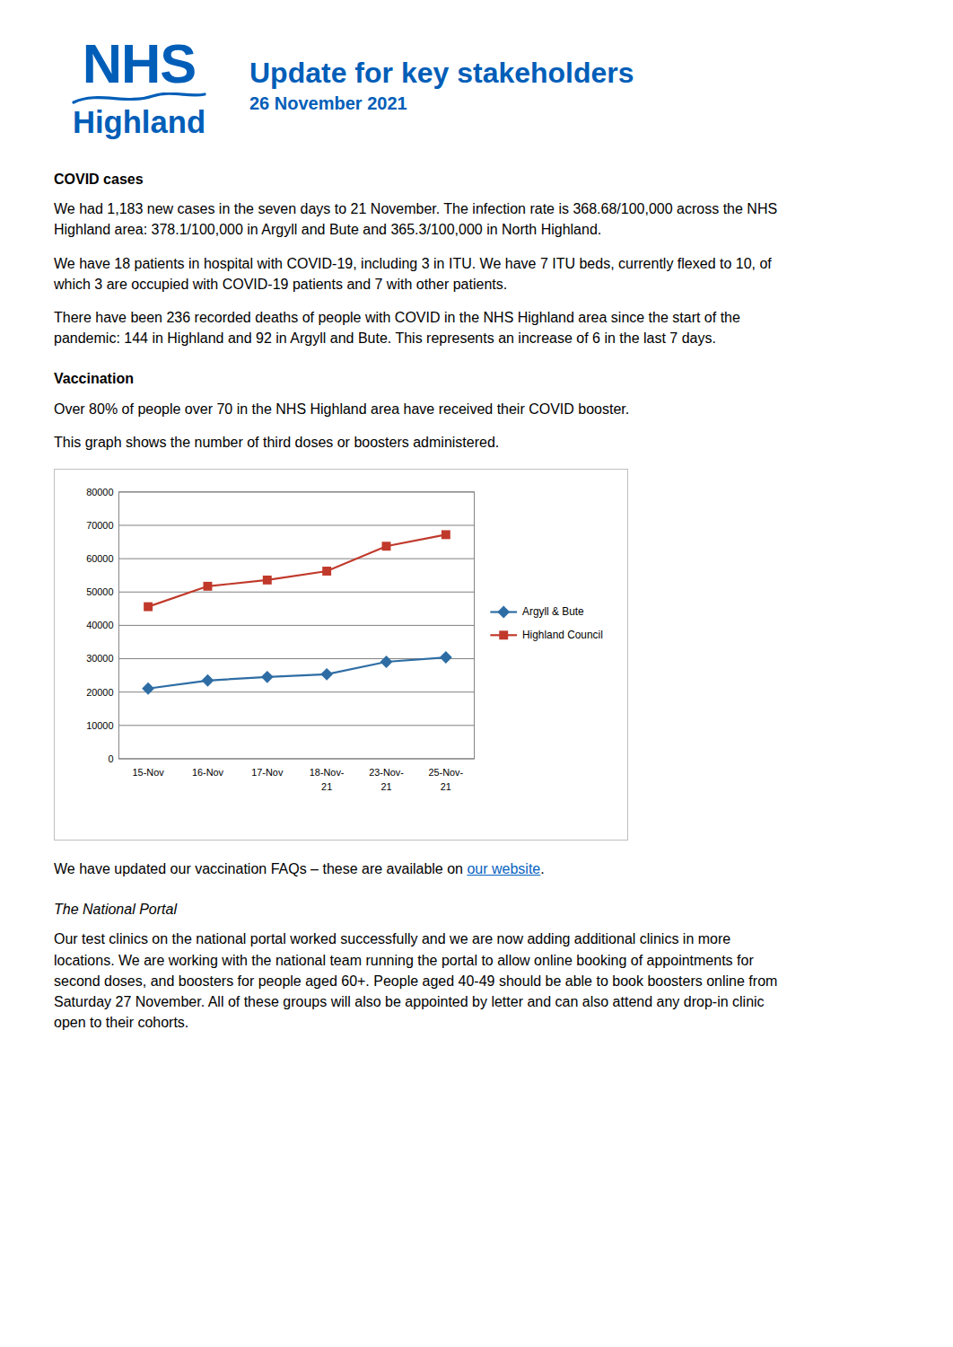NHS Highland
Update for key stakeholders
26 November 2021
COVID cases
We had 1,183 new cases in the seven days to 21 November. The infection rate is 368.68/100,000 across the NHS Highland area: 378.1/100,000 in Argyll and Bute and 365.3/100,000 in North Highland.
We have 18 patients in hospital with COVID-19, including 3 in ITU. We have 7 ITU beds, currently flexed to 10, of which 3 are occupied with COVID-19 patients and 7 with other patients.
There have been 236 recorded deaths of people with COVID in the NHS Highland area since the start of the pandemic: 144 in Highland and 92 in Argyll and Bute. This represents an increase of 6 in the last 7 days.
Vaccination
Over 80% of people over 70 in the NHS Highland area have received their COVID booster.
This graph shows the number of third doses or boosters administered.
80000 70000 60000 50000 40000 30000 20000 10000 0 15-Nov 16-Nov 17-Nov 18-Nov- 21 23-Nov- 21 25-Nov- 21 Argyll & Bute Highland Council
We have updated our vaccination FAQs – these are available on our website.
The National Portal
Our test clinics on the national portal worked successfully and we are now adding additional clinics in more locations. We are working with the national team running the portal to allow online booking of appointments for second doses, and boosters for people aged 60+. People aged 40-49 should be able to book boosters online from Saturday 27 November. All of these groups will also be appointed by letter and can also attend any drop-in clinic open to their cohorts.